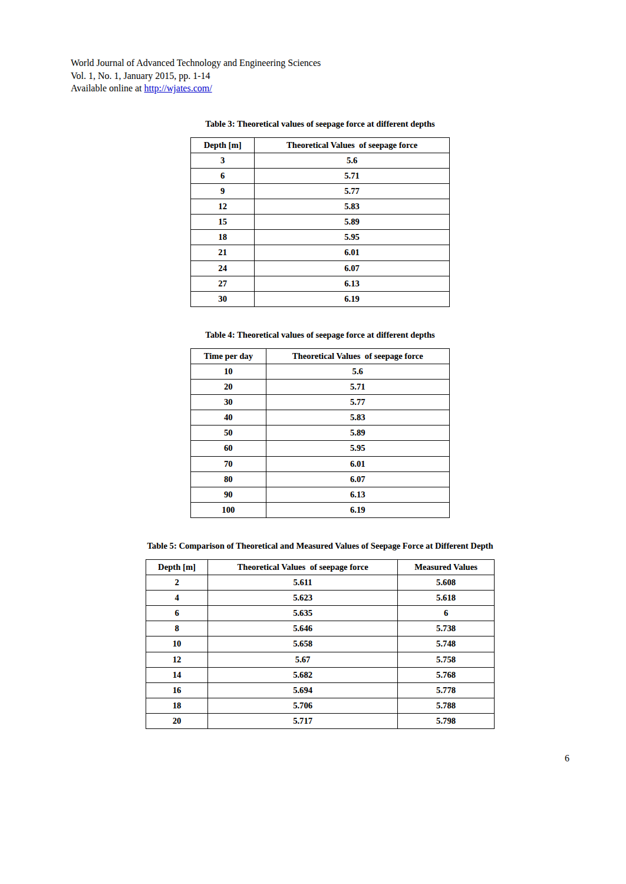World Journal of Advanced Technology and Engineering Sciences
Vol. 1, No. 1, January 2015, pp. 1-14
Available online at http://wjates.com/
Table 3: Theoretical values of seepage force at different depths
| Depth [m] | Theoretical Values of seepage force |
| --- | --- |
| 3 | 5.6 |
| 6 | 5.71 |
| 9 | 5.77 |
| 12 | 5.83 |
| 15 | 5.89 |
| 18 | 5.95 |
| 21 | 6.01 |
| 24 | 6.07 |
| 27 | 6.13 |
| 30 | 6.19 |
Table 4: Theoretical values of seepage force at different depths
| Time per day | Theoretical Values of seepage force |
| --- | --- |
| 10 | 5.6 |
| 20 | 5.71 |
| 30 | 5.77 |
| 40 | 5.83 |
| 50 | 5.89 |
| 60 | 5.95 |
| 70 | 6.01 |
| 80 | 6.07 |
| 90 | 6.13 |
| 100 | 6.19 |
Table 5: Comparison of Theoretical and Measured Values of Seepage Force at Different Depth
| Depth [m] | Theoretical Values of seepage force | Measured Values |
| --- | --- | --- |
| 2 | 5.611 | 5.608 |
| 4 | 5.623 | 5.618 |
| 6 | 5.635 | 6 |
| 8 | 5.646 | 5.738 |
| 10 | 5.658 | 5.748 |
| 12 | 5.67 | 5.758 |
| 14 | 5.682 | 5.768 |
| 16 | 5.694 | 5.778 |
| 18 | 5.706 | 5.788 |
| 20 | 5.717 | 5.798 |
6